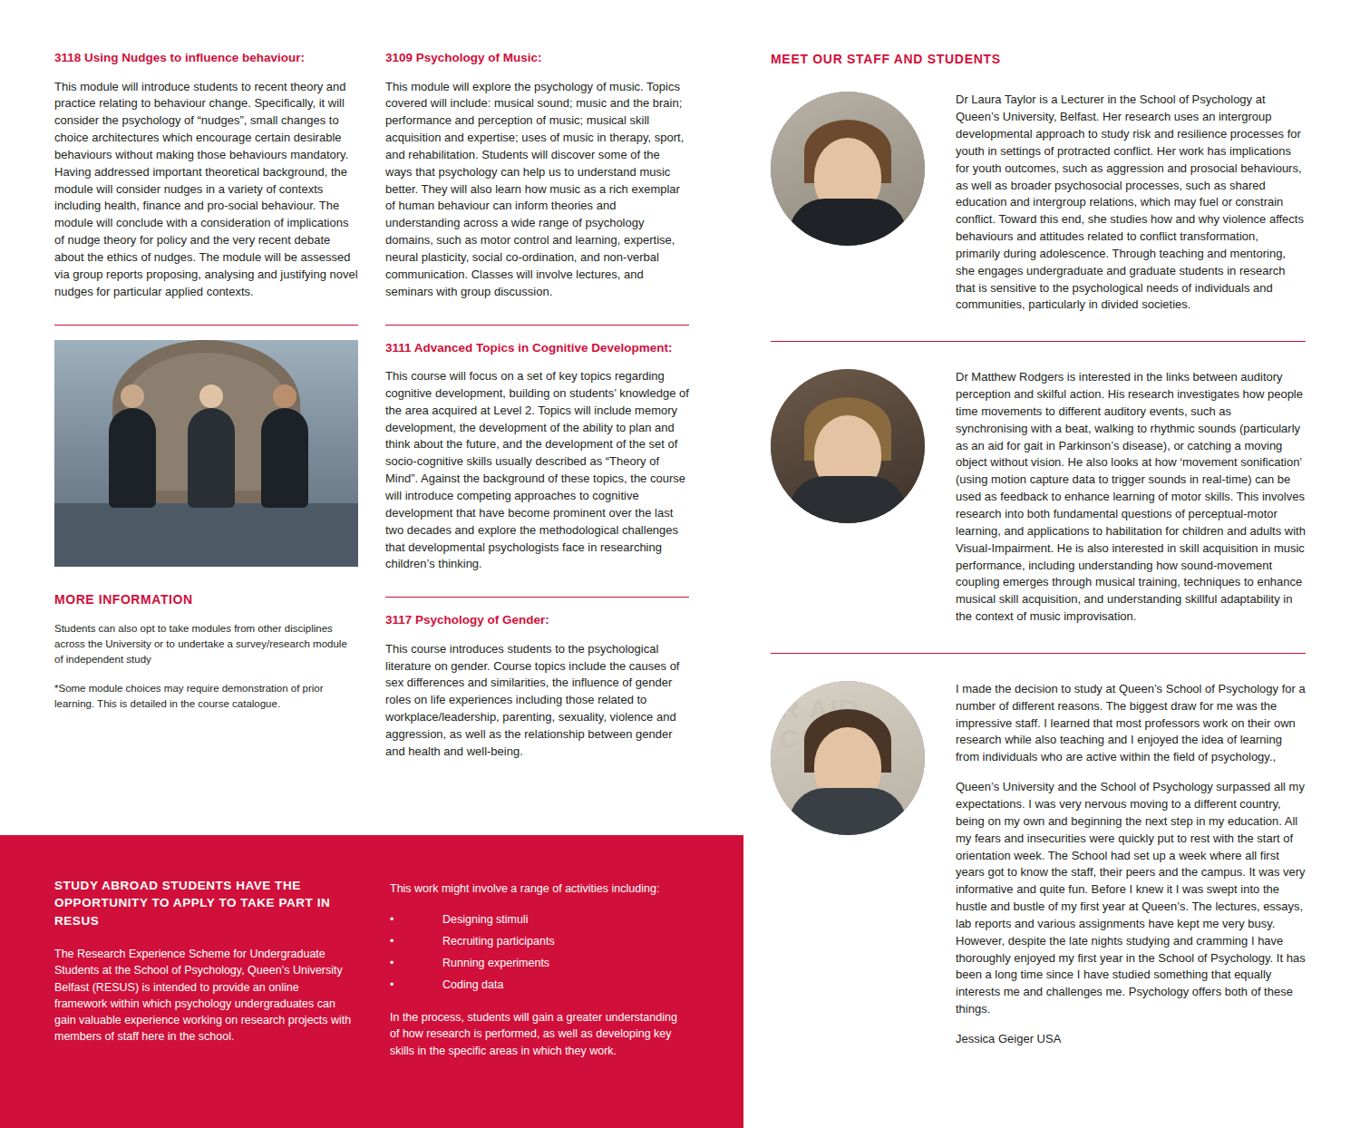3118 Using Nudges to influence behaviour:
This module will introduce students to recent theory and practice relating to behaviour change. Specifically, it will consider the psychology of “nudges”, small changes to choice architectures which encourage certain desirable behaviours without making those behaviours mandatory. Having addressed important theoretical background, the module will consider nudges in a variety of contexts including health, finance and pro-social behaviour. The module will conclude with a consideration of implications of nudge theory for policy and the very recent debate about the ethics of nudges. The module will be assessed via group reports proposing, analysing and justifying novel nudges for particular applied contexts.
More Information
Students can also opt to take modules from other disciplines across the University or to undertake a survey/research module of independent study
*Some module choices may require demonstration of prior learning. This is detailed in the course catalogue.
3109 Psychology of Music:
This module will explore the psychology of music. Topics covered will include: musical sound; music and the brain; performance and perception of music; musical skill acquisition and expertise; uses of music in therapy, sport, and rehabilitation. Students will discover some of the ways that psychology can help us to understand music better. They will also learn how music as a rich exemplar of human behaviour can inform theories and understanding across a wide range of psychology domains, such as motor control and learning, expertise, neural plasticity, social co-ordination, and non-verbal communication. Classes will involve lectures, and seminars with group discussion.
3111 Advanced Topics in Cognitive Development:
This course will focus on a set of key topics regarding cognitive development, building on students’ knowledge of the area acquired at Level 2. Topics will include memory development, the development of the ability to plan and think about the future, and the development of the set of socio-cognitive skills usually described as “Theory of Mind”. Against the background of these topics, the course will introduce competing approaches to cognitive development that have become prominent over the last two decades and explore the methodological challenges that developmental psychologists face in researching children’s thinking.
3117 Psychology of Gender:
This course introduces students to the psychological literature on gender. Course topics include the causes of sex differences and similarities, the influence of gender roles on life experiences including those related to workplace/leadership, parenting, sexuality, violence and aggression, as well as the relationship between gender and health and well-being.
Study abroad students have the opportunity to apply to take part in RESUS
The Research Experience Scheme for Undergraduate Students at the School of Psychology, Queen’s University Belfast (RESUS) is intended to provide an online framework within which psychology undergraduates can gain valuable experience working on research projects with members of staff here in the school.
This work might involve a range of activities including:
Designing stimuli
Recruiting participants
Running experiments
Coding data
In the process, students will gain a greater understanding of how research is performed, as well as developing key skills in the specific areas in which they work.
Meet our staff and students
Dr Laura Taylor is a Lecturer in the School of Psychology at Queen’s University, Belfast. Her research uses an intergroup developmental approach to study risk and resilience processes for youth in settings of protracted conflict. Her work has implications for youth outcomes, such as aggression and prosocial behaviours, as well as broader psychosocial processes, such as shared education and intergroup relations, which may fuel or constrain conflict. Toward this end, she studies how and why violence affects behaviours and attitudes related to conflict transformation, primarily during adolescence. Through teaching and mentoring, she engages undergraduate and graduate students in research that is sensitive to the psychological needs of individuals and communities, particularly in divided societies.
Dr Matthew Rodgers is interested in the links between auditory perception and skilful action. His research investigates how people time movements to different auditory events, such as synchronising with a beat, walking to rhythmic sounds (particularly as an aid for gait in Parkinson’s disease), or catching a moving object without vision. He also looks at how ‘movement sonification’ (using motion capture data to trigger sounds in real-time) can be used as feedback to enhance learning of motor skills. This involves research into both fundamental questions of perceptual-motor learning, and applications to habilitation for children and adults with Visual-Impairment. He is also interested in skill acquisition in music performance, including understanding how sound-movement coupling emerges through musical training, techniques to enhance musical skill acquisition, and understanding skillful adaptability in the context of music improvisation.
R AID
CH RITY
I made the decision to study at Queen’s School of Psychology for a number of different reasons. The biggest draw for me was the impressive staff. I learned that most professors work on their own research while also teaching and I enjoyed the idea of learning from individuals who are active within the field of psychology.,
Queen’s University and the School of Psychology surpassed all my expectations. I was very nervous moving to a different country, being on my own and beginning the next step in my education. All my fears and insecurities were quickly put to rest with the start of orientation week. The School had set up a week where all first years got to know the staff, their peers and the campus. It was very informative and quite fun. Before I knew it I was swept into the hustle and bustle of my first year at Queen’s. The lectures, essays, lab reports and various assignments have kept me very busy. However, despite the late nights studying and cramming I have thoroughly enjoyed my first year in the School of Psychology. It has been a long time since I have studied something that equally interests me and challenges me. Psychology offers both of these things.
Jessica Geiger USA